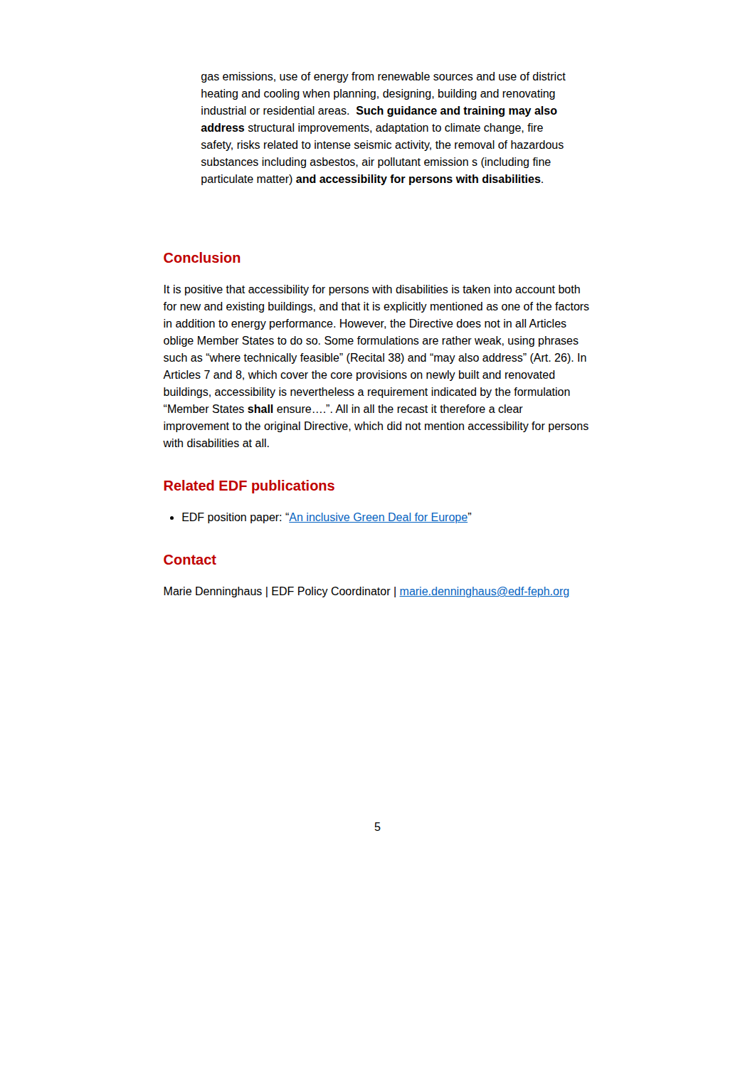gas emissions, use of energy from renewable sources and use of district heating and cooling when planning, designing, building and renovating industrial or residential areas. Such guidance and training may also address structural improvements, adaptation to climate change, fire safety, risks related to intense seismic activity, the removal of hazardous substances including asbestos, air pollutant emission s (including fine particulate matter) and accessibility for persons with disabilities.
Conclusion
It is positive that accessibility for persons with disabilities is taken into account both for new and existing buildings, and that it is explicitly mentioned as one of the factors in addition to energy performance. However, the Directive does not in all Articles oblige Member States to do so. Some formulations are rather weak, using phrases such as “where technically feasible” (Recital 38) and “may also address” (Art. 26). In Articles 7 and 8, which cover the core provisions on newly built and renovated buildings, accessibility is nevertheless a requirement indicated by the formulation “Member States shall ensure….”. All in all the recast it therefore a clear improvement to the original Directive, which did not mention accessibility for persons with disabilities at all.
Related EDF publications
EDF position paper: “An inclusive Green Deal for Europe”
Contact
Marie Denninghaus | EDF Policy Coordinator | marie.denninghaus@edf-feph.org
5